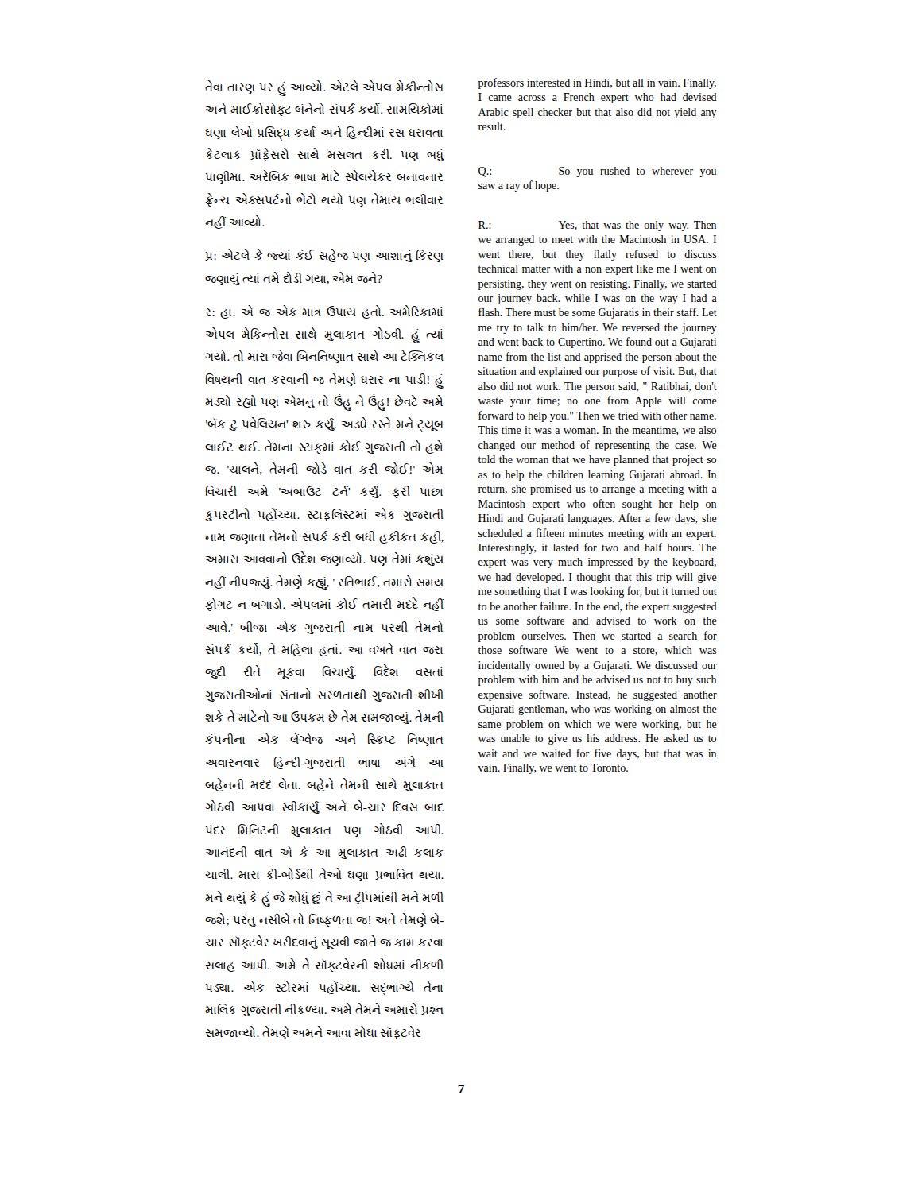તેવા તારણ પર હું આવ્યો. એટલે એપલ મેકીન્તોસ અને માઈક્રોસોફ્ટ બંનેનો સંપર્ક કર્યો. સામયિકોમાં ઘણા લેખો પ્રસિદ્ધ કર્યા અને હિન્દીમાં રસ ધરાવતા કેટલાક પ્રૉફેસરો સાથે મસલત કરી. પણ બધું પાણીમાં. અરેબિક ભાષા માટે સ્પેલચેકર બનાવનાર ફ્રેન્ચ એક્સપર્ટનો ભેટો થયો પણ તેમાંય ભલીવાર નહીં આવ્યો.
પ્ર: એટલે કે જ્યાં કંઈ સહેજ પણ આશાનું કિરણ જણાયું ત્યાં તમે દોડી ગયા, એમ જને?
ર: હા. એ જ એક માત્ર ઉપાય હતો. અમેરિકામાં એપલ મેકિન્તોસ સાથે મુલાકાત ગોઠવી. હું ત્યાં ગયો. તો મારા જેવા બિનનિષ્ણાત સાથે આ ટેક્નિકલ વિષયની વાત કરવાની જ તેમણે ધરાર ના પાડી! હું મંડ્યો રહ્યો પણ એમનું તો ઉંહુ ને ઉંહુ! છેવટે અમે 'બૅક ટુ પવેલિયન' શરુ કર્યું. અડધે રસ્તે મને ટ્યૂબ લાઈટ થઈ. તેમના સ્ટાફમાં કોઈ ગુજરાતી તો હશે જ. 'ચાલને, તેમની જોડે વાત કરી જોઈ!' એમ વિચારી અમે 'અબાઉટ ટર્ન' કર્યું. ફરી પાછા કુપરટીનો પહોંચ્યા. સ્ટાફલિસ્ટમાં એક ગુજરાતી નામ જણાતાં તેમનો સંપર્ક કરી બધી હકીકત કહી, અમારા આવવાનો ઉદેશ જણાવ્યો. પણ તેમાં કશુંય નહીં નીપજ્યું. તેમણે કહ્યું, ' રતિભાઈ, તમારો સમય ફોગટ ન બગાડો. એપલમાં કોઈ તમારી મદદે નહીં આવે.' બીજા એક ગુજરાતી નામ પરથી તેમનો સંપર્ક કર્યો, તે મહિલા હતાં. આ વખતે વાત જરા જુદી રીતે મૂકવા વિચાર્યું. વિદેશ વસતાં ગુજરાતીઓનાં સંતાનો સરળતાથી ગુજરાતી શીખી શકે તે માટેનો આ ઉપક્રમ છે તેમ સમજાવ્યું. તેમની કંપનીના એક લેંગ્વેજ અને સ્ક્રિપ્ટ નિષ્ણાત અવારનવાર હિન્દી-ગુજરાતી ભાષા અંગે આ બહેનની મદદ લેતા. બહેને તેમની સાથે મુલાકાત ગોઠવી આપવા સ્વીકાર્યું અને બે-ચાર દિવસ બાદ પંદર મિનિટની મુલાકાત પણ ગોઠવી આપી. આનંદની વાત એ કે આ મુલાકાત અઢી કલાક ચાલી. મારા કી-બોર્ડથી તેઓ ઘણા પ્રભાવિત થયા. મને થયું કે હું જે શોધું છું તે આ ટ્રીપમાંથી મને મળી જશે; પરંતુ નસીબે તો નિષ્ફળતા જ! અંતે તેમણે બે-ચાર સૉફ્ટવેર ખરીદવાનું સૂચવી જાતે જ કામ કરવા સલાહ આપી. અમે તે સૉફ્ટવેરની શોધમાં નીકળી પડ્યા. એક સ્ટોરમાં પહોંચ્યા. સદ્‌ભાગ્યે તેના માલિક ગુજરાતી નીકળ્યા. અમે તેમને અમારો પ્રશ્ન સમજાવ્યો. તેમણે અમને આવાં મોંઘાં સૉફ્ટવેર
professors interested in Hindi, but all in vain. Finally, I came across a French expert who had devised Arabic spell checker but that also did not yield any result.
Q.: So you rushed to wherever you saw a ray of hope.
R.: Yes, that was the only way. Then we arranged to meet with the Macintosh in USA. I went there, but they flatly refused to discuss technical matter with a non expert like me I went on persisting, they went on resisting. Finally, we started our journey back. while I was on the way I had a flash. There must be some Gujaratis in their staff. Let me try to talk to him/her. We reversed the journey and went back to Cupertino. We found out a Gujarati name from the list and apprised the person about the situation and explained our purpose of visit. But, that also did not work. The person said, " Ratibhai, don't waste your time; no one from Apple will come forward to help you." Then we tried with other name. This time it was a woman. In the meantime, we also changed our method of representing the case. We told the woman that we have planned that project so as to help the children learning Gujarati abroad. In return, she promised us to arrange a meeting with a Macintosh expert who often sought her help on Hindi and Gujarati languages. After a few days, she scheduled a fifteen minutes meeting with an expert. Interestingly, it lasted for two and half hours. The expert was very much impressed by the keyboard, we had developed. I thought that this trip will give me something that I was looking for, but it turned out to be another failure. In the end, the expert suggested us some software and advised to work on the problem ourselves. Then we started a search for those software We went to a store, which was incidentally owned by a Gujarati. We discussed our problem with him and he advised us not to buy such expensive software. Instead, he suggested another Gujarati gentleman, who was working on almost the same problem on which we were working, but he was unable to give us his address. He asked us to wait and we waited for five days, but that was in vain. Finally, we went to Toronto.
7